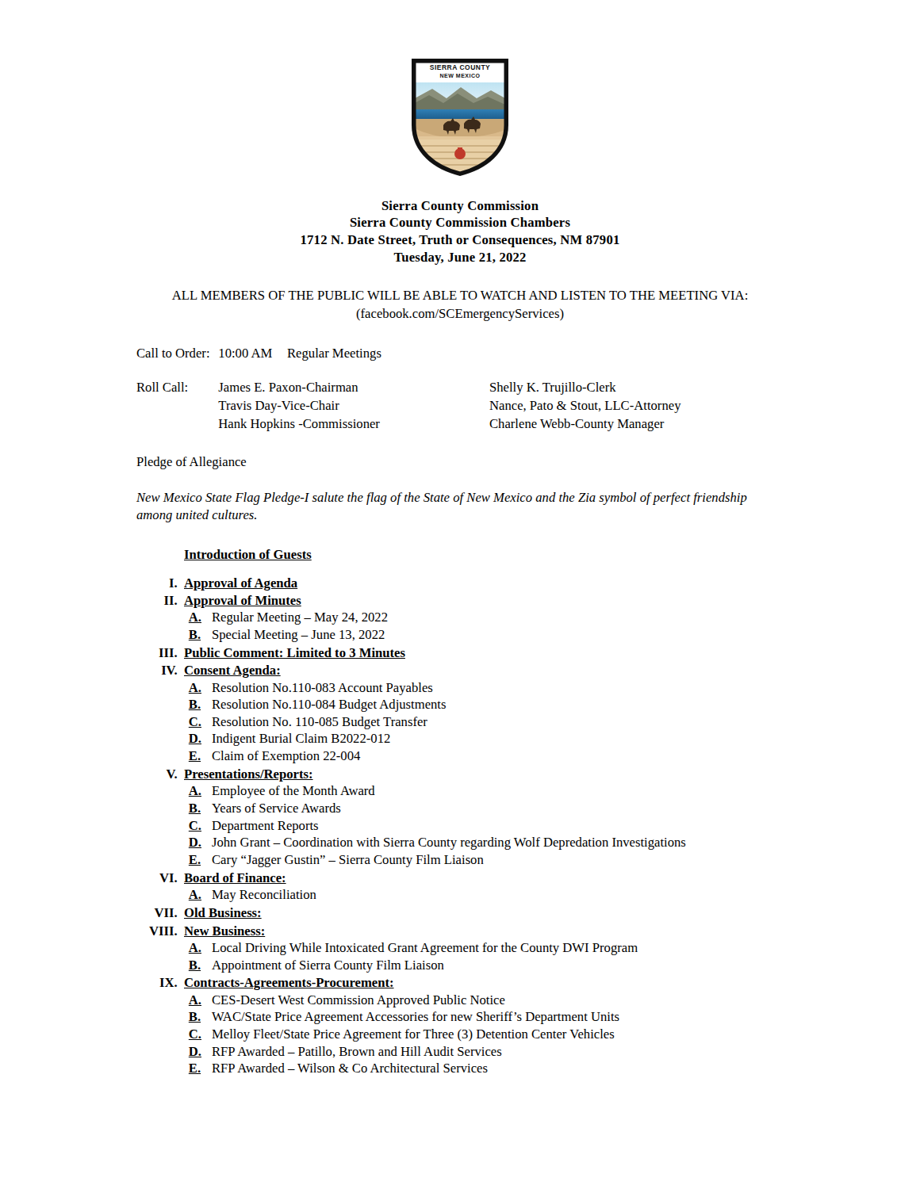SIERRA COUNTY NEW MEXICO
Sierra County Commission
Sierra County Commission Chambers
1712 N. Date Street, Truth or Consequences, NM 87901
Tuesday, June 21, 2022
ALL MEMBERS OF THE PUBLIC WILL BE ABLE TO WATCH AND LISTEN TO THE MEETING VIA:
(facebook.com/SCEmergencyServices)
Call to Order: 10:00 AMRegular Meetings
| Roll Call: | James E. Paxon-Chairman | Shelly K. Trujillo-Clerk |
| | Travis Day-Vice-Chair | Nance, Pato & Stout, LLC-Attorney |
| | Hank Hopkins -Commissioner | Charlene Webb-County Manager |
Pledge of Allegiance
New Mexico State Flag Pledge-I salute the flag of the State of New Mexico and the Zia symbol of perfect friendship among united cultures.
Introduction of Guests
I. Approval of Agenda
II. Approval of Minutes
A. Regular Meeting – May 24, 2022
B. Special Meeting – June 13, 2022
III. Public Comment: Limited to 3 Minutes
IV. Consent Agenda:
A. Resolution No.110-083 Account Payables
B. Resolution No.110-084 Budget Adjustments
C. Resolution No. 110-085 Budget Transfer
D. Indigent Burial Claim B2022-012
E. Claim of Exemption 22-004
V. Presentations/Reports:
A. Employee of the Month Award
B. Years of Service Awards
C. Department Reports
D. John Grant – Coordination with Sierra County regarding Wolf Depredation Investigations
E. Cary “Jagger Gustin” – Sierra County Film Liaison
VI. Board of Finance:
A. May Reconciliation
VII. Old Business:
VIII. New Business:
A. Local Driving While Intoxicated Grant Agreement for the County DWI Program
B. Appointment of Sierra County Film Liaison
IX. Contracts-Agreements-Procurement:
A. CES-Desert West Commission Approved Public Notice
B. WAC/State Price Agreement Accessories for new Sheriff’s Department Units
C. Melloy Fleet/State Price Agreement for Three (3) Detention Center Vehicles
D. RFP Awarded – Patillo, Brown and Hill Audit Services
E. RFP Awarded – Wilson & Co Architectural Services